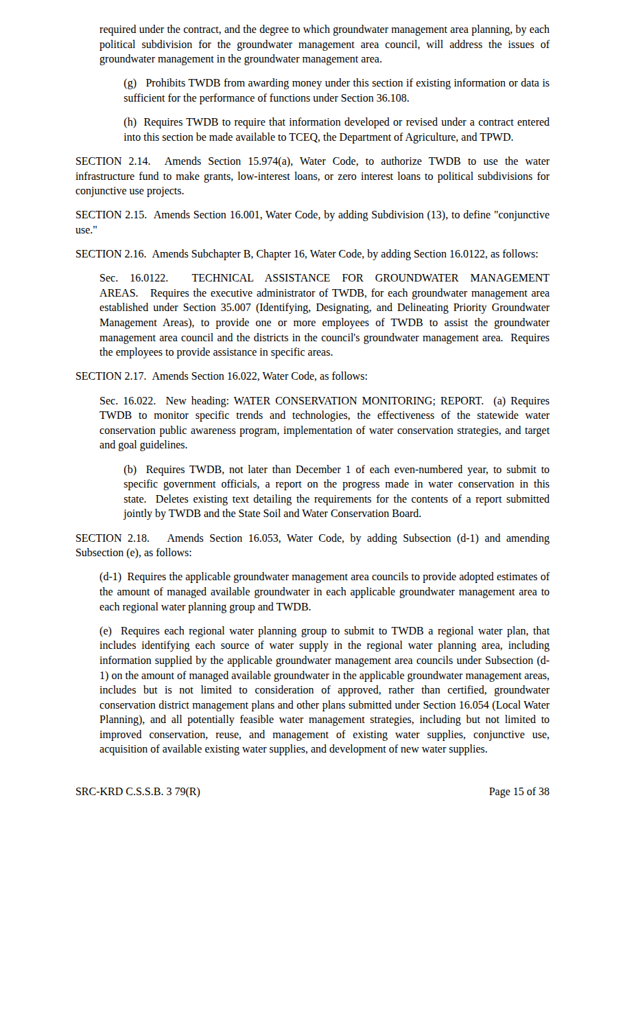required under the contract, and the degree to which groundwater management area planning, by each political subdivision for the groundwater management area council, will address the issues of groundwater management in the groundwater management area.
(g) Prohibits TWDB from awarding money under this section if existing information or data is sufficient for the performance of functions under Section 36.108.
(h) Requires TWDB to require that information developed or revised under a contract entered into this section be made available to TCEQ, the Department of Agriculture, and TPWD.
SECTION 2.14. Amends Section 15.974(a), Water Code, to authorize TWDB to use the water infrastructure fund to make grants, low-interest loans, or zero interest loans to political subdivisions for conjunctive use projects.
SECTION 2.15. Amends Section 16.001, Water Code, by adding Subdivision (13), to define "conjunctive use."
SECTION 2.16. Amends Subchapter B, Chapter 16, Water Code, by adding Section 16.0122, as follows:
Sec. 16.0122. TECHNICAL ASSISTANCE FOR GROUNDWATER MANAGEMENT AREAS. Requires the executive administrator of TWDB, for each groundwater management area established under Section 35.007 (Identifying, Designating, and Delineating Priority Groundwater Management Areas), to provide one or more employees of TWDB to assist the groundwater management area council and the districts in the council's groundwater management area. Requires the employees to provide assistance in specific areas.
SECTION 2.17. Amends Section 16.022, Water Code, as follows:
Sec. 16.022. New heading: WATER CONSERVATION MONITORING; REPORT. (a) Requires TWDB to monitor specific trends and technologies, the effectiveness of the statewide water conservation public awareness program, implementation of water conservation strategies, and target and goal guidelines.
(b) Requires TWDB, not later than December 1 of each even-numbered year, to submit to specific government officials, a report on the progress made in water conservation in this state. Deletes existing text detailing the requirements for the contents of a report submitted jointly by TWDB and the State Soil and Water Conservation Board.
SECTION 2.18. Amends Section 16.053, Water Code, by adding Subsection (d-1) and amending Subsection (e), as follows:
(d-1) Requires the applicable groundwater management area councils to provide adopted estimates of the amount of managed available groundwater in each applicable groundwater management area to each regional water planning group and TWDB.
(e) Requires each regional water planning group to submit to TWDB a regional water plan, that includes identifying each source of water supply in the regional water planning area, including information supplied by the applicable groundwater management area councils under Subsection (d-1) on the amount of managed available groundwater in the applicable groundwater management areas, includes but is not limited to consideration of approved, rather than certified, groundwater conservation district management plans and other plans submitted under Section 16.054 (Local Water Planning), and all potentially feasible water management strategies, including but not limited to improved conservation, reuse, and management of existing water supplies, conjunctive use, acquisition of available existing water supplies, and development of new water supplies.
SRC-KRD C.S.S.B. 3 79(R) Page 15 of 38